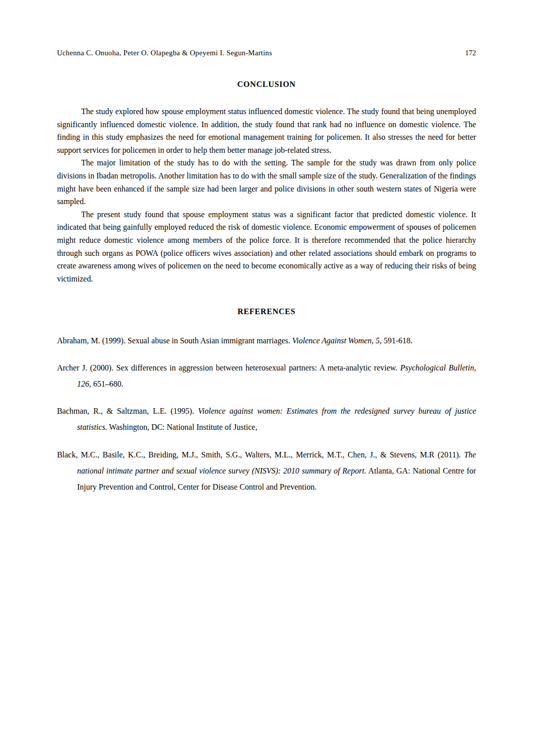Uchenna C. Onuoha, Peter O. Olapegba & Opeyemi I. Segun-Martins 172
CONCLUSION
The study explored how spouse employment status influenced domestic violence. The study found that being unemployed significantly influenced domestic violence. In addition, the study found that rank had no influence on domestic violence. The finding in this study emphasizes the need for emotional management training for policemen. It also stresses the need for better support services for policemen in order to help them better manage job-related stress.
The major limitation of the study has to do with the setting. The sample for the study was drawn from only police divisions in Ibadan metropolis. Another limitation has to do with the small sample size of the study. Generalization of the findings might have been enhanced if the sample size had been larger and police divisions in other south western states of Nigeria were sampled.
The present study found that spouse employment status was a significant factor that predicted domestic violence. It indicated that being gainfully employed reduced the risk of domestic violence. Economic empowerment of spouses of policemen might reduce domestic violence among members of the police force. It is therefore recommended that the police hierarchy through such organs as POWA (police officers wives association) and other related associations should embark on programs to create awareness among wives of policemen on the need to become economically active as a way of reducing their risks of being victimized.
REFERENCES
Abraham, M. (1999). Sexual abuse in South Asian immigrant marriages. Violence Against Women, 5, 591-618.
Archer J. (2000). Sex differences in aggression between heterosexual partners: A meta-analytic review. Psychological Bulletin, 126, 651–680.
Bachman, R., & Saltzman, L.E. (1995). Violence against women: Estimates from the redesigned survey bureau of justice statistics. Washington, DC: National Institute of Justice,
Black, M.C., Basile, K.C., Breiding, M.J., Smith, S.G., Walters, M.L., Merrick, M.T., Chen, J., & Stevens, M.R (2011). The national intimate partner and sexual violence survey (NISVS): 2010 summary of Report. Atlanta, GA: National Centre for Injury Prevention and Control, Center for Disease Control and Prevention.